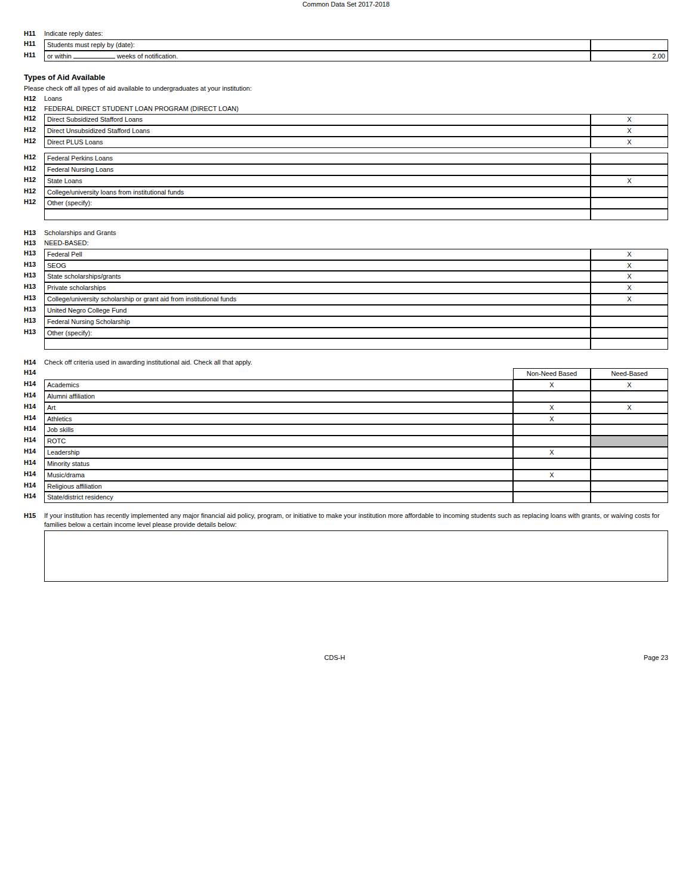Common Data Set 2017-2018
H11
Indicate reply dates:
H11
Students must reply by (date):
H11
or within weeks of notification.
2.00
Types of Aid Available
Please check off all types of aid available to undergraduates at your institution:
H12
Loans
H12
FEDERAL DIRECT STUDENT LOAN PROGRAM (DIRECT LOAN)
H12
Direct Subsidized Stafford Loans
X
H12
Direct Unsubsidized Stafford Loans
X
H12
Direct PLUS Loans
X
H12
Federal Perkins Loans
H12
Federal Nursing Loans
H12
State Loans
X
H12
College/university loans from institutional funds
H12
Other (specify):
H13
Scholarships and Grants
H13
NEED-BASED:
H13
Federal Pell
X
H13
SEOG
X
H13
State scholarships/grants
X
H13
Private scholarships
X
H13
College/university scholarship or grant aid from institutional funds
X
H13
United Negro College Fund
H13
Federal Nursing Scholarship
H13
Other (specify):
H14
Check off criteria used in awarding institutional aid. Check all that apply.
H14
Non-Need Based
Need-Based
H14
Academics
X
X
H14
Alumni affiliation
H14
Art
X
X
H14
Athletics
X
H14
Job skills
H14
ROTC
H14
Leadership
X
H14
Minority status
H14
Music/drama
X
H14
Religious affiliation
H14
State/district residency
H15
If your institution has recently implemented any major financial aid policy, program, or initiative to make your institution more affordable to incoming students such as replacing loans with grants, or waiving costs for families below a certain income level please provide details below:
CDS-H
Page 23